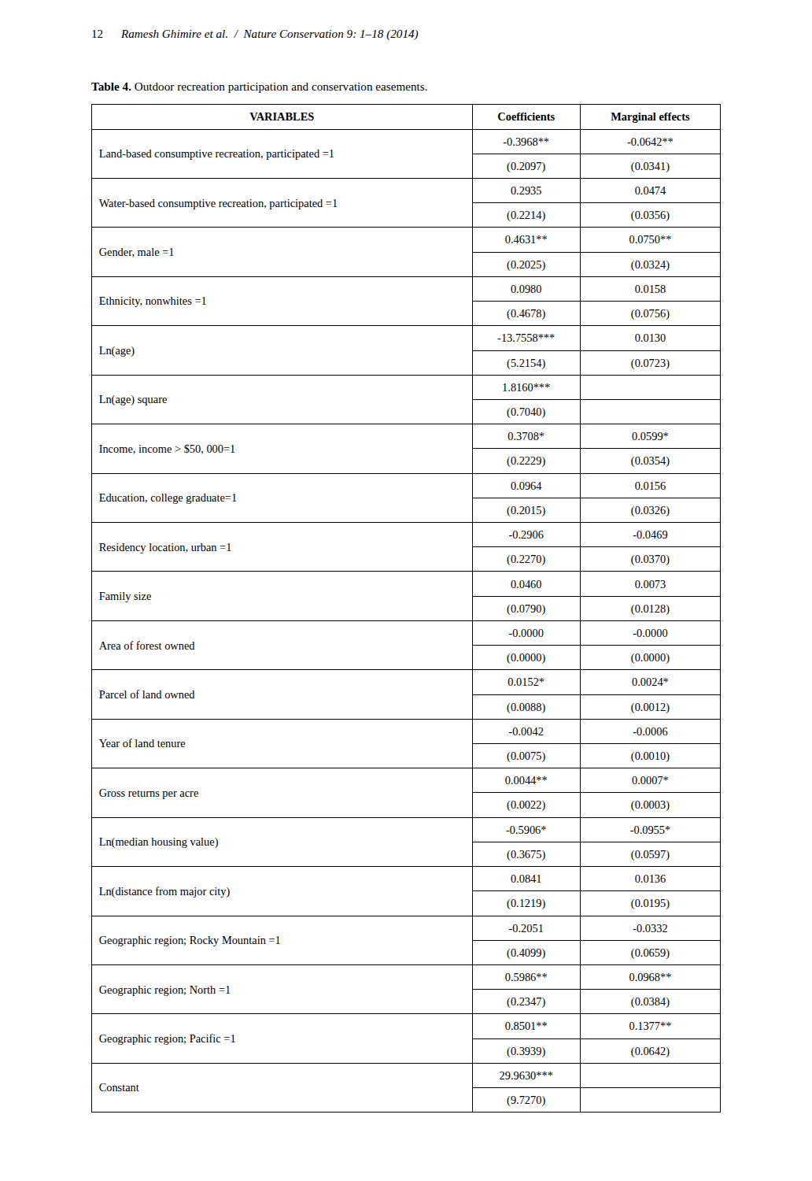12 Ramesh Ghimire et al. / Nature Conservation 9: 1–18 (2014)
Table 4. Outdoor recreation participation and conservation easements.
| VARIABLES | Coefficients | Marginal effects |
| --- | --- | --- |
| Land-based consumptive recreation, participated =1 | -0.3968** | -0.0642** |
| (0.2097) | (0.0341) |
| Water-based consumptive recreation, participated =1 | 0.2935 | 0.0474 |
| (0.2214) | (0.0356) |
| Gender, male =1 | 0.4631** | 0.0750** |
| (0.2025) | (0.0324) |
| Ethnicity, nonwhites =1 | 0.0980 | 0.0158 |
| (0.4678) | (0.0756) |
| Ln(age) | -13.7558*** | 0.0130 |
| (5.2154) | (0.0723) |
| Ln(age) square | 1.8160*** | |
| (0.7040) | |
| Income, income > $50, 000=1 | 0.3708* | 0.0599* |
| (0.2229) | (0.0354) |
| Education, college graduate=1 | 0.0964 | 0.0156 |
| (0.2015) | (0.0326) |
| Residency location, urban =1 | -0.2906 | -0.0469 |
| (0.2270) | (0.0370) |
| Family size | 0.0460 | 0.0073 |
| (0.0790) | (0.0128) |
| Area of forest owned | -0.0000 | -0.0000 |
| (0.0000) | (0.0000) |
| Parcel of land owned | 0.0152* | 0.0024* |
| (0.0088) | (0.0012) |
| Year of land tenure | -0.0042 | -0.0006 |
| (0.0075) | (0.0010) |
| Gross returns per acre | 0.0044** | 0.0007* |
| (0.0022) | (0.0003) |
| Ln(median housing value) | -0.5906* | -0.0955* |
| (0.3675) | (0.0597) |
| Ln(distance from major city) | 0.0841 | 0.0136 |
| (0.1219) | (0.0195) |
| Geographic region; Rocky Mountain =1 | -0.2051 | -0.0332 |
| (0.4099) | (0.0659) |
| Geographic region; North =1 | 0.5986** | 0.0968** |
| (0.2347) | (0.0384) |
| Geographic region; Pacific =1 | 0.8501** | 0.1377** |
| (0.3939) | (0.0642) |
| Constant | 29.9630*** | |
| (9.7270) | |